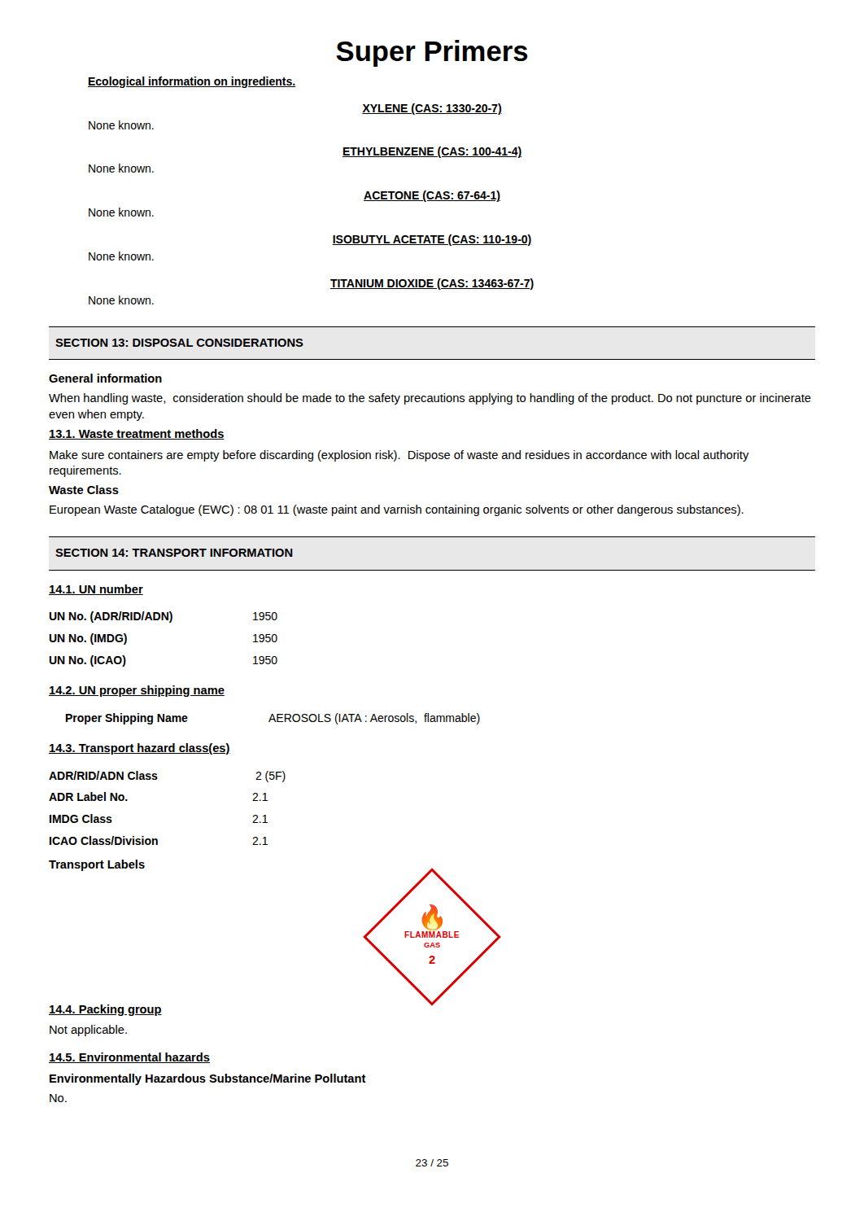Super Primers
Ecological information on ingredients.
XYLENE (CAS: 1330-20-7)
None known.
ETHYLBENZENE (CAS: 100-41-4)
None known.
ACETONE (CAS: 67-64-1)
None known.
ISOBUTYL ACETATE (CAS: 110-19-0)
None known.
TITANIUM DIOXIDE (CAS: 13463-67-7)
None known.
SECTION 13: DISPOSAL CONSIDERATIONS
General information
When handling waste, consideration should be made to the safety precautions applying to handling of the product. Do not puncture or incinerate even when empty.
13.1. Waste treatment methods
Make sure containers are empty before discarding (explosion risk). Dispose of waste and residues in accordance with local authority requirements.
Waste Class
European Waste Catalogue (EWC) : 08 01 11 (waste paint and varnish containing organic solvents or other dangerous substances).
SECTION 14: TRANSPORT INFORMATION
14.1. UN number
| UN No. (ADR/RID/ADN) | 1950 |
| UN No. (IMDG) | 1950 |
| UN No. (ICAO) | 1950 |
14.2. UN proper shipping name
| Proper Shipping Name | AEROSOLS (IATA : Aerosols, flammable) |
14.3. Transport hazard class(es)
| ADR/RID/ADN Class | 2 (5F) |
| ADR Label No. | 2.1 |
| IMDG Class | 2.1 |
| ICAO Class/Division | 2.1 |
Transport Labels
🔥
FLAMMABLE
GAS
2
14.4. Packing group
Not applicable.
14.5. Environmental hazards
Environmentally Hazardous Substance/Marine Pollutant
No.
23 / 25